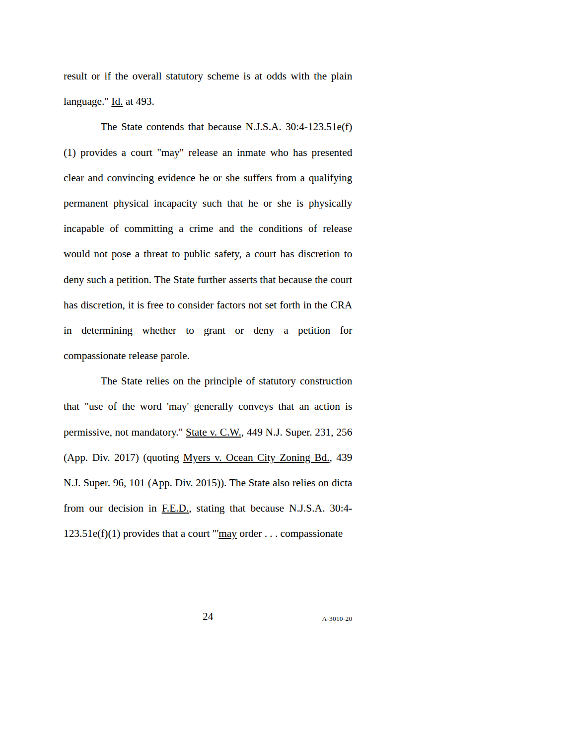result or if the overall statutory scheme is at odds with the plain language." Id. at 493.
The State contends that because N.J.S.A. 30:4-123.51e(f)(1) provides a court "may" release an inmate who has presented clear and convincing evidence he or she suffers from a qualifying permanent physical incapacity such that he or she is physically incapable of committing a crime and the conditions of release would not pose a threat to public safety, a court has discretion to deny such a petition. The State further asserts that because the court has discretion, it is free to consider factors not set forth in the CRA in determining whether to grant or deny a petition for compassionate release parole.
The State relies on the principle of statutory construction that "use of the word 'may' generally conveys that an action is permissive, not mandatory." State v. C.W., 449 N.J. Super. 231, 256 (App. Div. 2017) (quoting Myers v. Ocean City Zoning Bd., 439 N.J. Super. 96, 101 (App. Div. 2015)). The State also relies on dicta from our decision in F.E.D., stating that because N.J.S.A. 30:4-123.51e(f)(1) provides that a court "'may order . . . compassionate
24
A-3010-20